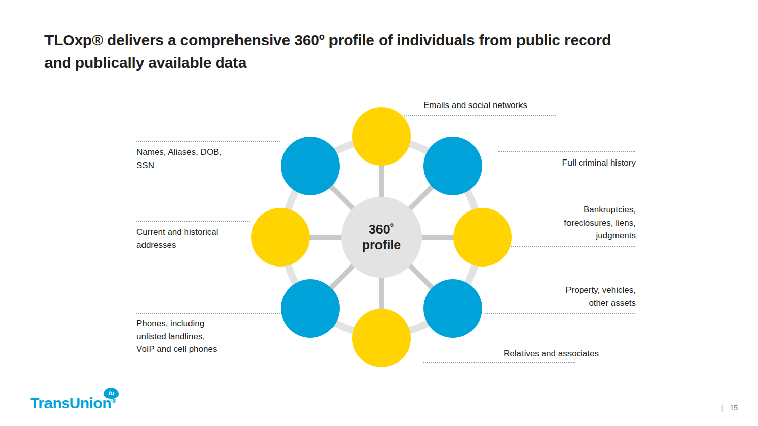TLOxp® delivers a comprehensive 360º profile of individuals from public record and publically available data
360˚
profile
Emails and social networks
Full criminal history
Bankruptcies,
foreclosures, liens,
judgments
Property, vehicles,
other assets
Relatives and associates
Phones, including
unlisted landlines,
VoIP and cell phones
Current and historical
addresses
Names, Aliases, DOB,
SSN
TransUnion®tu
|15